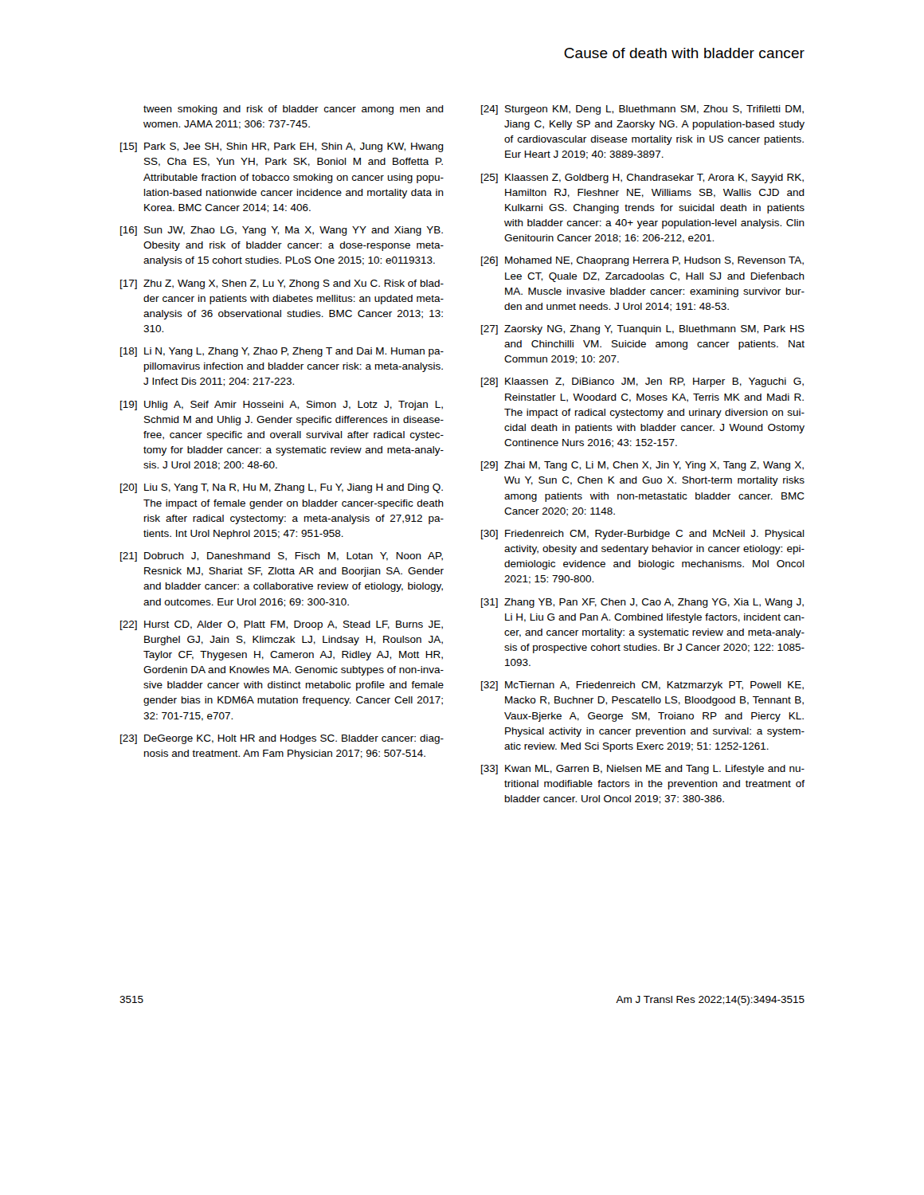Cause of death with bladder cancer
tween smoking and risk of bladder cancer among men and women. JAMA 2011; 306: 737-745.
[15] Park S, Jee SH, Shin HR, Park EH, Shin A, Jung KW, Hwang SS, Cha ES, Yun YH, Park SK, Boniol M and Boffetta P. Attributable fraction of tobacco smoking on cancer using population-based nationwide cancer incidence and mortality data in Korea. BMC Cancer 2014; 14: 406.
[16] Sun JW, Zhao LG, Yang Y, Ma X, Wang YY and Xiang YB. Obesity and risk of bladder cancer: a dose-response meta-analysis of 15 cohort studies. PLoS One 2015; 10: e0119313.
[17] Zhu Z, Wang X, Shen Z, Lu Y, Zhong S and Xu C. Risk of bladder cancer in patients with diabetes mellitus: an updated meta-analysis of 36 observational studies. BMC Cancer 2013; 13: 310.
[18] Li N, Yang L, Zhang Y, Zhao P, Zheng T and Dai M. Human papillomavirus infection and bladder cancer risk: a meta-analysis. J Infect Dis 2011; 204: 217-223.
[19] Uhlig A, Seif Amir Hosseini A, Simon J, Lotz J, Trojan L, Schmid M and Uhlig J. Gender specific differences in disease-free, cancer specific and overall survival after radical cystectomy for bladder cancer: a systematic review and meta-analysis. J Urol 2018; 200: 48-60.
[20] Liu S, Yang T, Na R, Hu M, Zhang L, Fu Y, Jiang H and Ding Q. The impact of female gender on bladder cancer-specific death risk after radical cystectomy: a meta-analysis of 27,912 patients. Int Urol Nephrol 2015; 47: 951-958.
[21] Dobruch J, Daneshmand S, Fisch M, Lotan Y, Noon AP, Resnick MJ, Shariat SF, Zlotta AR and Boorjian SA. Gender and bladder cancer: a collaborative review of etiology, biology, and outcomes. Eur Urol 2016; 69: 300-310.
[22] Hurst CD, Alder O, Platt FM, Droop A, Stead LF, Burns JE, Burghel GJ, Jain S, Klimczak LJ, Lindsay H, Roulson JA, Taylor CF, Thygesen H, Cameron AJ, Ridley AJ, Mott HR, Gordenin DA and Knowles MA. Genomic subtypes of non-invasive bladder cancer with distinct metabolic profile and female gender bias in KDM6A mutation frequency. Cancer Cell 2017; 32: 701-715, e707.
[23] DeGeorge KC, Holt HR and Hodges SC. Bladder cancer: diagnosis and treatment. Am Fam Physician 2017; 96: 507-514.
[24] Sturgeon KM, Deng L, Bluethmann SM, Zhou S, Trifiletti DM, Jiang C, Kelly SP and Zaorsky NG. A population-based study of cardiovascular disease mortality risk in US cancer patients. Eur Heart J 2019; 40: 3889-3897.
[25] Klaassen Z, Goldberg H, Chandrasekar T, Arora K, Sayyid RK, Hamilton RJ, Fleshner NE, Williams SB, Wallis CJD and Kulkarni GS. Changing trends for suicidal death in patients with bladder cancer: a 40+ year population-level analysis. Clin Genitourin Cancer 2018; 16: 206-212, e201.
[26] Mohamed NE, Chaoprang Herrera P, Hudson S, Revenson TA, Lee CT, Quale DZ, Zarcadoolas C, Hall SJ and Diefenbach MA. Muscle invasive bladder cancer: examining survivor burden and unmet needs. J Urol 2014; 191: 48-53.
[27] Zaorsky NG, Zhang Y, Tuanquin L, Bluethmann SM, Park HS and Chinchilli VM. Suicide among cancer patients. Nat Commun 2019; 10: 207.
[28] Klaassen Z, DiBianco JM, Jen RP, Harper B, Yaguchi G, Reinstatler L, Woodard C, Moses KA, Terris MK and Madi R. The impact of radical cystectomy and urinary diversion on suicidal death in patients with bladder cancer. J Wound Ostomy Continence Nurs 2016; 43: 152-157.
[29] Zhai M, Tang C, Li M, Chen X, Jin Y, Ying X, Tang Z, Wang X, Wu Y, Sun C, Chen K and Guo X. Short-term mortality risks among patients with non-metastatic bladder cancer. BMC Cancer 2020; 20: 1148.
[30] Friedenreich CM, Ryder-Burbidge C and McNeil J. Physical activity, obesity and sedentary behavior in cancer etiology: epidemiologic evidence and biologic mechanisms. Mol Oncol 2021; 15: 790-800.
[31] Zhang YB, Pan XF, Chen J, Cao A, Zhang YG, Xia L, Wang J, Li H, Liu G and Pan A. Combined lifestyle factors, incident cancer, and cancer mortality: a systematic review and meta-analysis of prospective cohort studies. Br J Cancer 2020; 122: 1085-1093.
[32] McTiernan A, Friedenreich CM, Katzmarzyk PT, Powell KE, Macko R, Buchner D, Pescatello LS, Bloodgood B, Tennant B, Vaux-Bjerke A, George SM, Troiano RP and Piercy KL. Physical activity in cancer prevention and survival: a systematic review. Med Sci Sports Exerc 2019; 51: 1252-1261.
[33] Kwan ML, Garren B, Nielsen ME and Tang L. Lifestyle and nutritional modifiable factors in the prevention and treatment of bladder cancer. Urol Oncol 2019; 37: 380-386.
3515 Am J Transl Res 2022;14(5):3494-3515